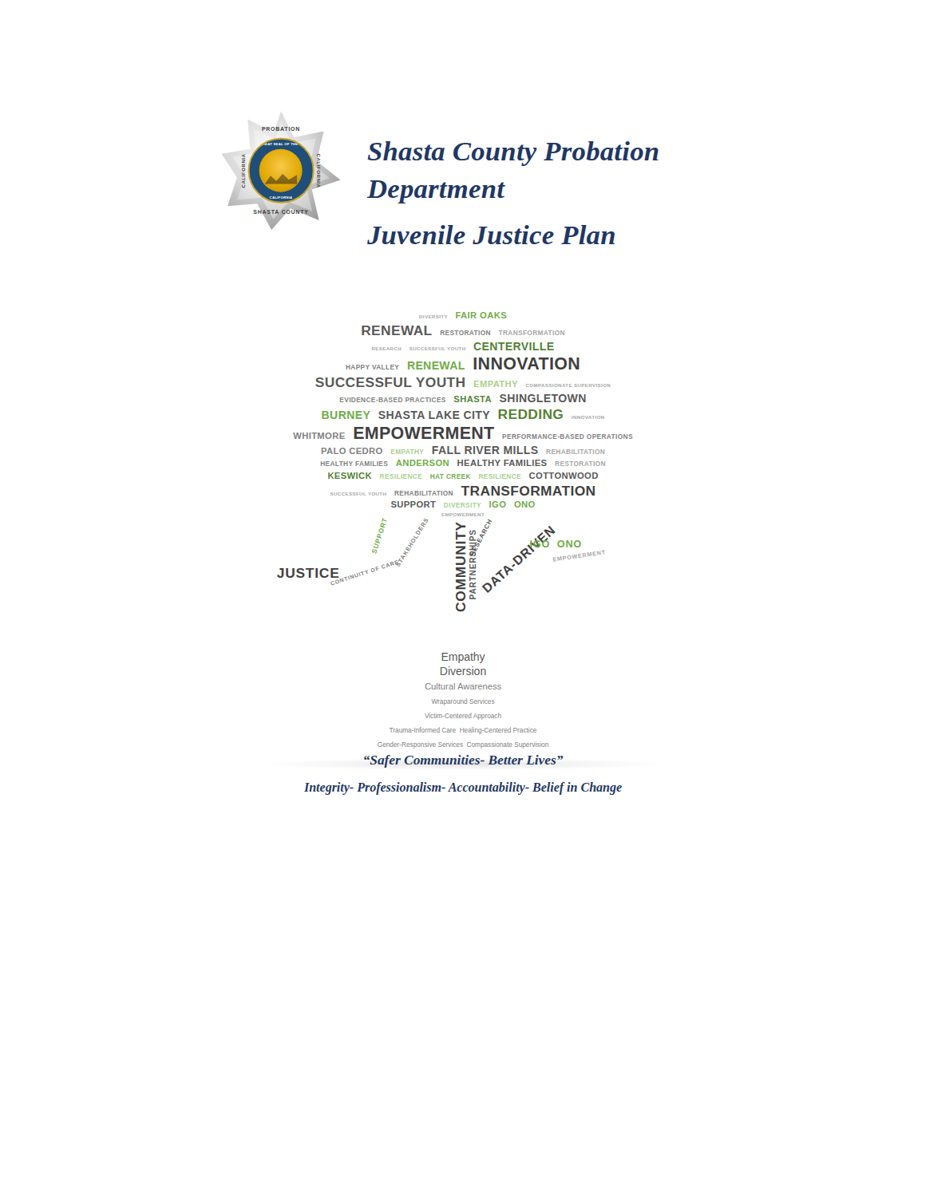Probation
Shasta County
California
California
The Great Seal of the State
California
Shasta County Probation Department Juvenile Justice Plan
Diversity Fair Oaks
Renewal Restoration Transformation
Research Successful Youth Centerville
Happy Valley Renewal Innovation
Successful Youth Empathy Compassionate Supervision
Evidence-Based Practices Shasta Shingletown
Burney Shasta Lake City Redding Innovation
Whitmore Empowerment Performance-Based Operations
Palo Cedro Empathy Fall River Mills Rehabilitation
Healthy Families Anderson Healthy Families Restoration
Keswick Resilience Hat Creek Resilience Cottonwood
Successful Youth Rehabilitation Transformation
Support Diversity Igo Ono
Empowerment
Community Partnerships Stakeholders Support Continuity of Care Research Data-Driven Empowerment Justice Igo Ono
Empathy
Diversion
Cultural Awareness
Wraparound Services
Victim-Centered Approach
Trauma-Informed Care Healing-Centered Practice
Gender-Responsive Services Compassionate Supervision
“Safer Communities- Better Lives”
Integrity- Professionalism- Accountability- Belief in Change